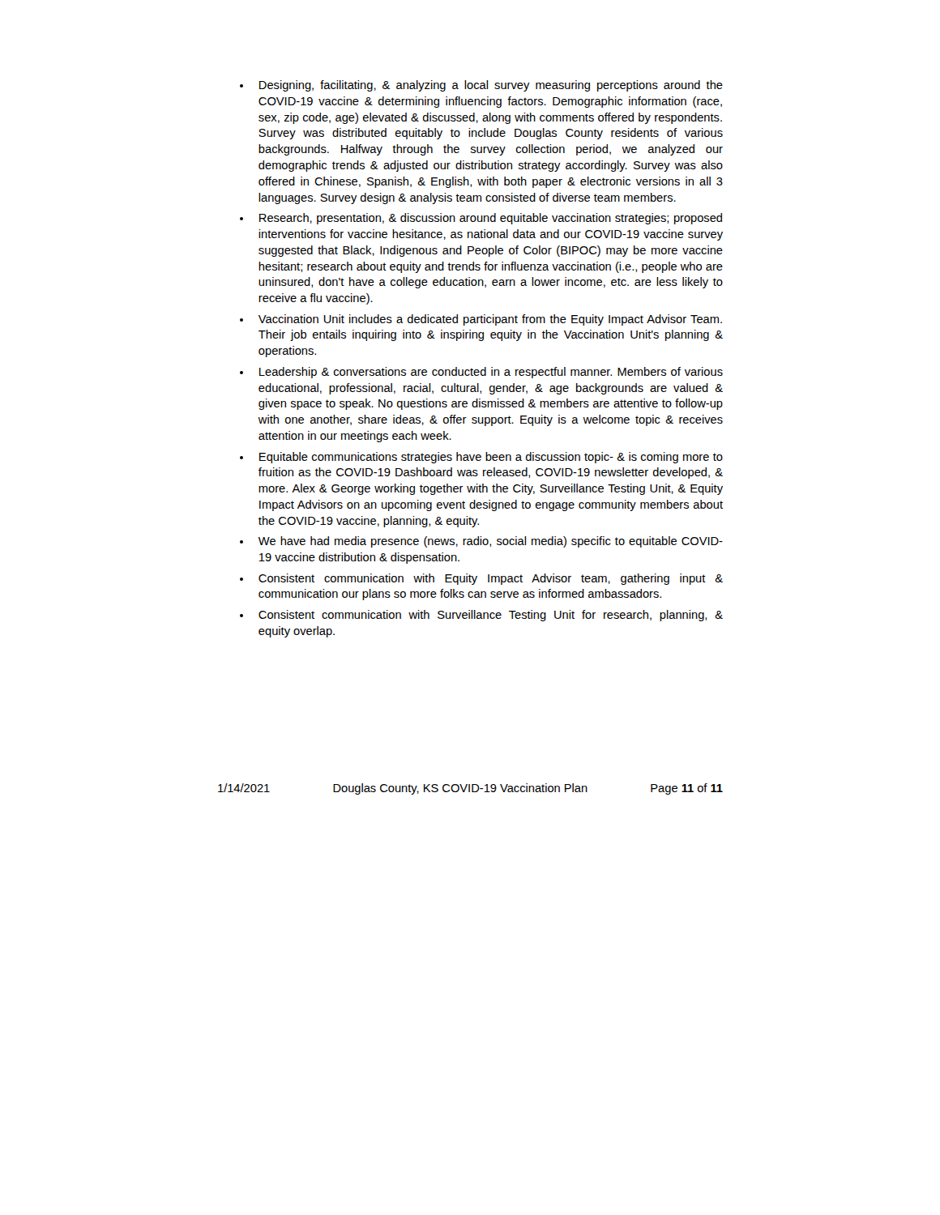Designing, facilitating, & analyzing a local survey measuring perceptions around the COVID-19 vaccine & determining influencing factors. Demographic information (race, sex, zip code, age) elevated & discussed, along with comments offered by respondents. Survey was distributed equitably to include Douglas County residents of various backgrounds. Halfway through the survey collection period, we analyzed our demographic trends & adjusted our distribution strategy accordingly. Survey was also offered in Chinese, Spanish, & English, with both paper & electronic versions in all 3 languages. Survey design & analysis team consisted of diverse team members.
Research, presentation, & discussion around equitable vaccination strategies; proposed interventions for vaccine hesitance, as national data and our COVID-19 vaccine survey suggested that Black, Indigenous and People of Color (BIPOC) may be more vaccine hesitant; research about equity and trends for influenza vaccination (i.e., people who are uninsured, don't have a college education, earn a lower income, etc. are less likely to receive a flu vaccine).
Vaccination Unit includes a dedicated participant from the Equity Impact Advisor Team. Their job entails inquiring into & inspiring equity in the Vaccination Unit's planning & operations.
Leadership & conversations are conducted in a respectful manner. Members of various educational, professional, racial, cultural, gender, & age backgrounds are valued & given space to speak. No questions are dismissed & members are attentive to follow-up with one another, share ideas, & offer support. Equity is a welcome topic & receives attention in our meetings each week.
Equitable communications strategies have been a discussion topic- & is coming more to fruition as the COVID-19 Dashboard was released, COVID-19 newsletter developed, & more. Alex & George working together with the City, Surveillance Testing Unit, & Equity Impact Advisors on an upcoming event designed to engage community members about the COVID-19 vaccine, planning, & equity.
We have had media presence (news, radio, social media) specific to equitable COVID-19 vaccine distribution & dispensation.
Consistent communication with Equity Impact Advisor team, gathering input & communication our plans so more folks can serve as informed ambassadors.
Consistent communication with Surveillance Testing Unit for research, planning, & equity overlap.
1/14/2021 Douglas County, KS COVID-19 Vaccination Plan Page 11 of 11